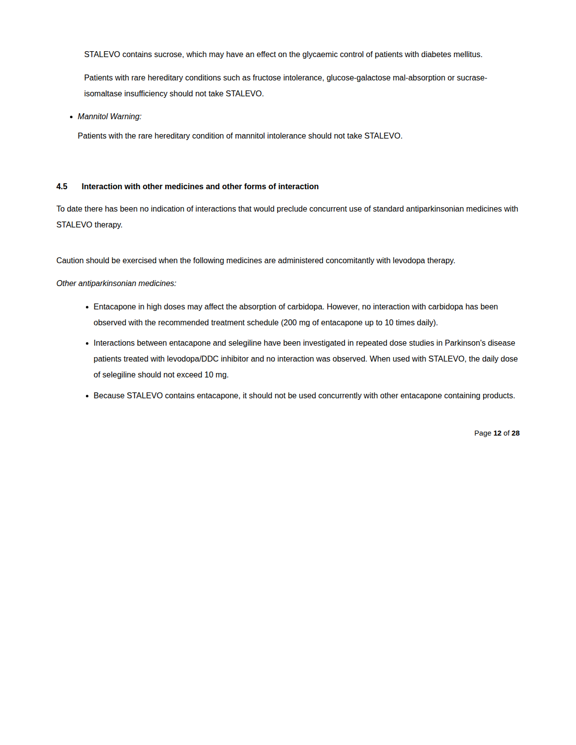STALEVO contains sucrose, which may have an effect on the glycaemic control of patients with diabetes mellitus.
Patients with rare hereditary conditions such as fructose intolerance, glucose-galactose mal-absorption or sucrase-isomaltase insufficiency should not take STALEVO.
Mannitol Warning:
Patients with the rare hereditary condition of mannitol intolerance should not take STALEVO.
4.5 Interaction with other medicines and other forms of interaction
To date there has been no indication of interactions that would preclude concurrent use of standard antiparkinsonian medicines with STALEVO therapy.
Caution should be exercised when the following medicines are administered concomitantly with levodopa therapy.
Other antiparkinsonian medicines:
Entacapone in high doses may affect the absorption of carbidopa. However, no interaction with carbidopa has been observed with the recommended treatment schedule (200 mg of entacapone up to 10 times daily).
Interactions between entacapone and selegiline have been investigated in repeated dose studies in Parkinson's disease patients treated with levodopa/DDC inhibitor and no interaction was observed. When used with STALEVO, the daily dose of selegiline should not exceed 10 mg.
Because STALEVO contains entacapone, it should not be used concurrently with other entacapone containing products.
Page 12 of 28